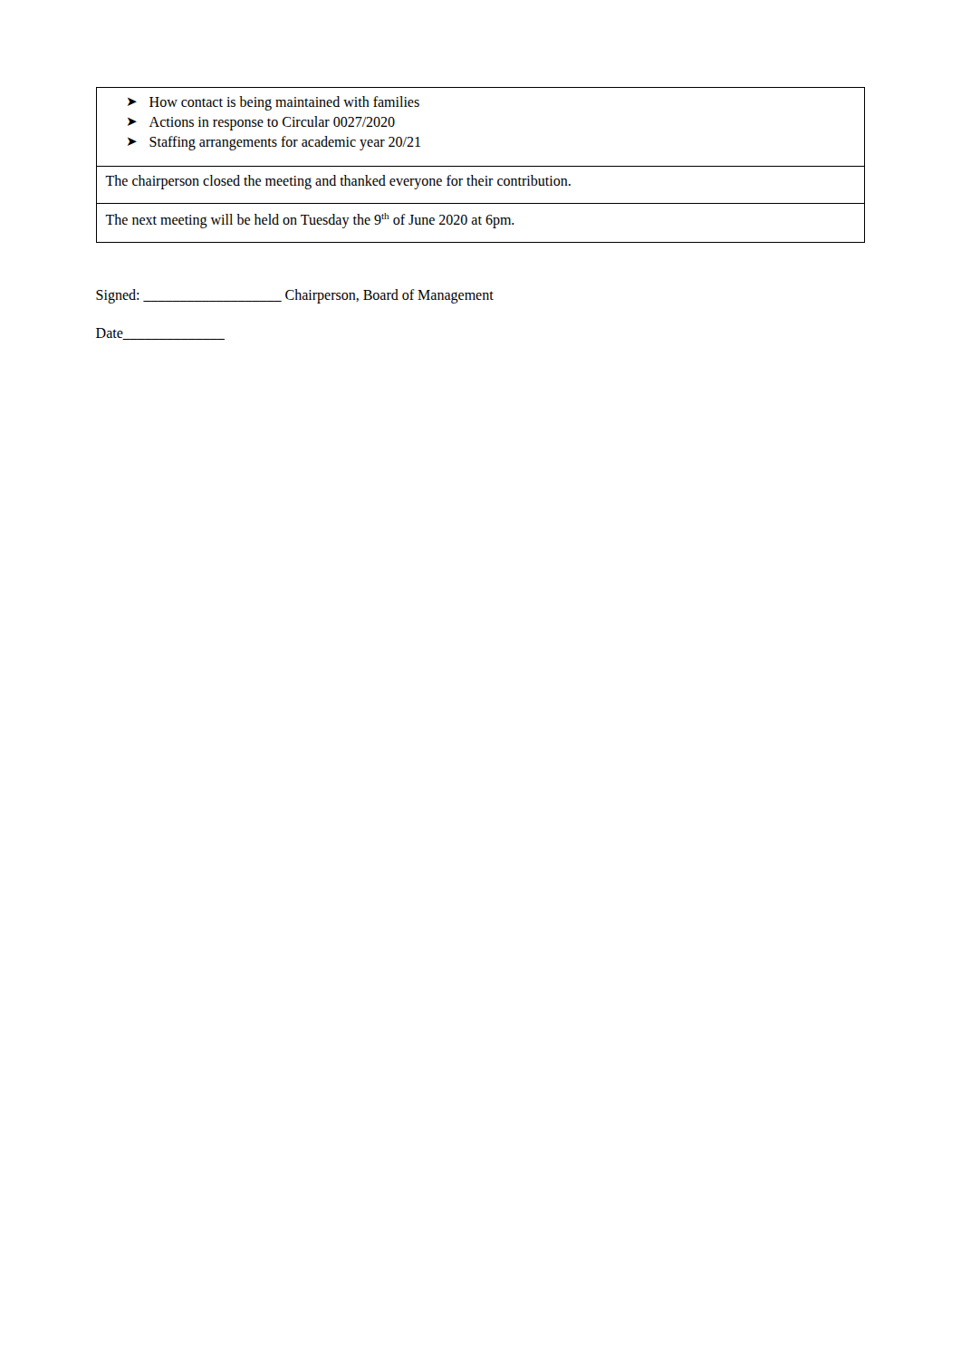| How contact is being maintained with families Actions in response to Circular 0027/2020 Staffing arrangements for academic year 20/21 |
| The chairperson closed the meeting and thanked everyone for their contribution. |
| The next meeting will be held on Tuesday the 9 th of June 2020 at 6pm. |
Signed: ___________________ Chairperson, Board of Management
Date______________